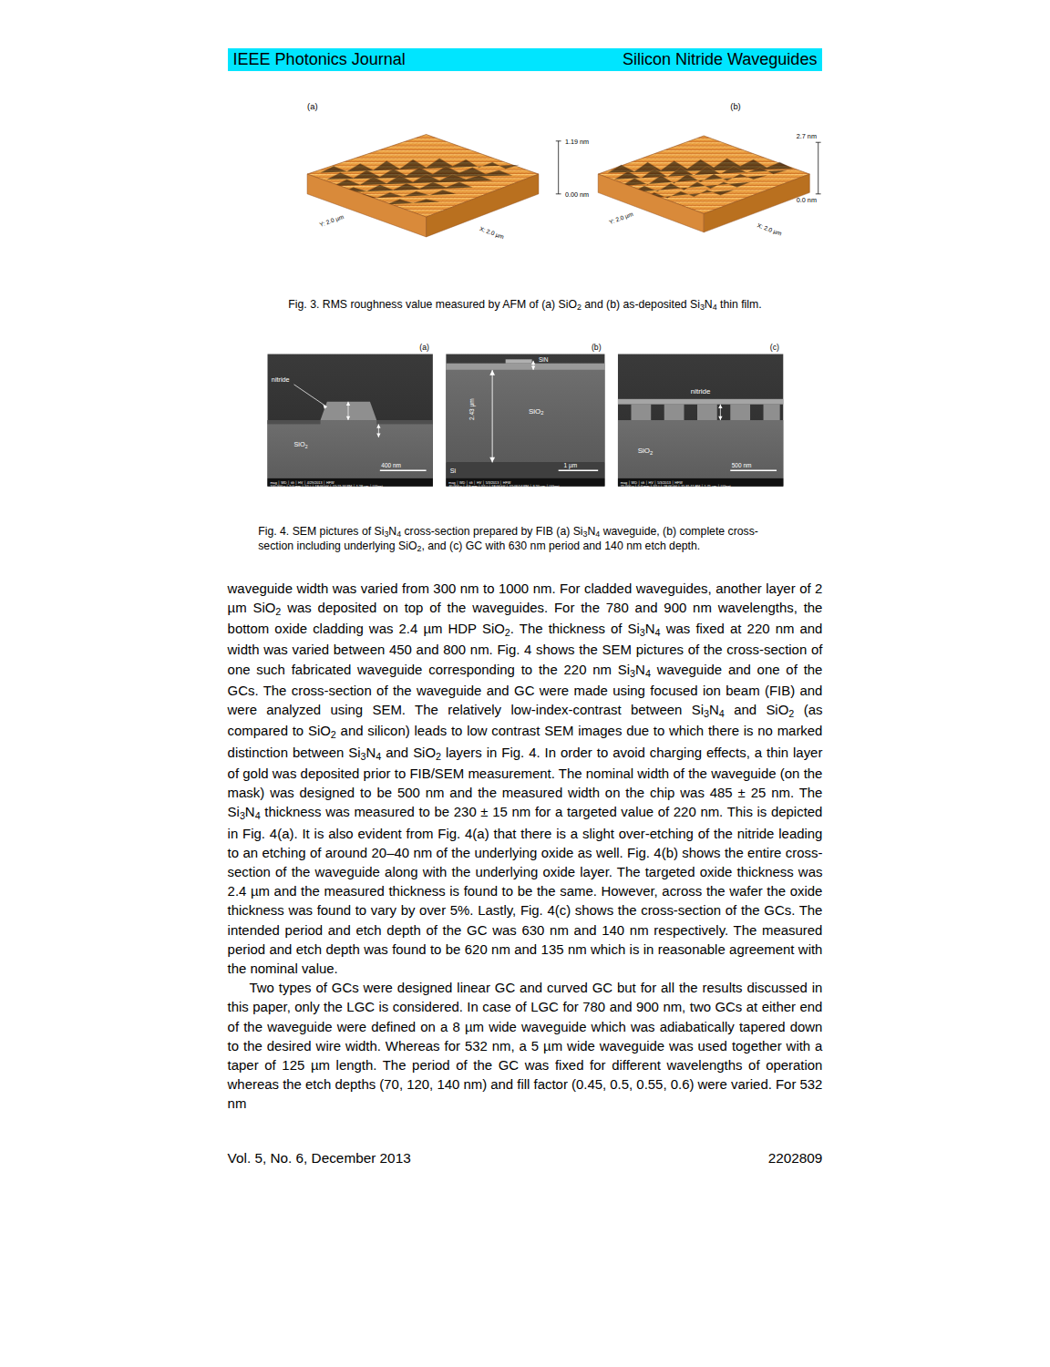IEEE Photonics Journal
Silicon Nitride Waveguides
(a) 1.19 nm 0.00 nm Y: 2.0 µm X: 2.0 µm (b) 2.7 nm 0.0 nm Y: 2.0 µm X: 2.0 µm
Fig. 3. RMS roughness value measured by AFM of (a) SiO2 and (b) as-deposited Si3N4 thin film.
(a) nitride SiO2 400 nm mag │ WD │ tilt │ HV │ 4/29/2013 │ HFW 100 000 x │ 5.0 mm │ 52 ° │ 18.00 kV │ 12:21:34 PM │ 1.28 µm │ UGent (b) SiN SiO2 Si 2.43 µm 1 µm mag │ WD │ tilt │ HV │ 5/3/2013 │ HFW 40 000 x │ 4.9 mm │ 52 ° │ 18.00 kV │ 12:06:54 PM │ 3.20 µm │ UGent (c) nitride SiO2 500 nm mag │ WD │ tilt │ HV │ 5/3/2013 │ HFW 75 000 x │ 5.0 mm │ 52 ° │ 18.00 kV │ 11:31:12 AM │ 1.71 µm │ UGent
Fig. 4. SEM pictures of Si3N4 cross-section prepared by FIB (a) Si3N4 waveguide, (b) complete cross-section including underlying SiO2, and (c) GC with 630 nm period and 140 nm etch depth.
waveguide width was varied from 300 nm to 1000 nm. For cladded waveguides, another layer of 2 µm SiO2 was deposited on top of the waveguides. For the 780 and 900 nm wavelengths, the bottom oxide cladding was 2.4 µm HDP SiO2. The thickness of Si3N4 was fixed at 220 nm and width was varied between 450 and 800 nm. Fig. 4 shows the SEM pictures of the cross-section of one such fabricated waveguide corresponding to the 220 nm Si3N4 waveguide and one of the GCs. The cross-section of the waveguide and GC were made using focused ion beam (FIB) and were analyzed using SEM. The relatively low-index-contrast between Si3N4 and SiO2 (as compared to SiO2 and silicon) leads to low contrast SEM images due to which there is no marked distinction between Si3N4 and SiO2 layers in Fig. 4. In order to avoid charging effects, a thin layer of gold was deposited prior to FIB/SEM measurement. The nominal width of the waveguide (on the mask) was designed to be 500 nm and the measured width on the chip was 485 ± 25 nm. The Si3N4 thickness was measured to be 230 ± 15 nm for a targeted value of 220 nm. This is depicted in Fig. 4(a). It is also evident from Fig. 4(a) that there is a slight over-etching of the nitride leading to an etching of around 20–40 nm of the underlying oxide as well. Fig. 4(b) shows the entire cross-section of the waveguide along with the underlying oxide layer. The targeted oxide thickness was 2.4 µm and the measured thickness is found to be the same. However, across the wafer the oxide thickness was found to vary by over 5%. Lastly, Fig. 4(c) shows the cross-section of the GCs. The intended period and etch depth of the GC was 630 nm and 140 nm respectively. The measured period and etch depth was found to be 620 nm and 135 nm which is in reasonable agreement with the nominal value.
Two types of GCs were designed linear GC and curved GC but for all the results discussed in this paper, only the LGC is considered. In case of LGC for 780 and 900 nm, two GCs at either end of the waveguide were defined on a 8 µm wide waveguide which was adiabatically tapered down to the desired wire width. Whereas for 532 nm, a 5 µm wide waveguide was used together with a taper of 125 µm length. The period of the GC was fixed for different wavelengths of operation whereas the etch depths (70, 120, 140 nm) and fill factor (0.45, 0.5, 0.55, 0.6) were varied. For 532 nm
Vol. 5, No. 6, December 2013
2202809